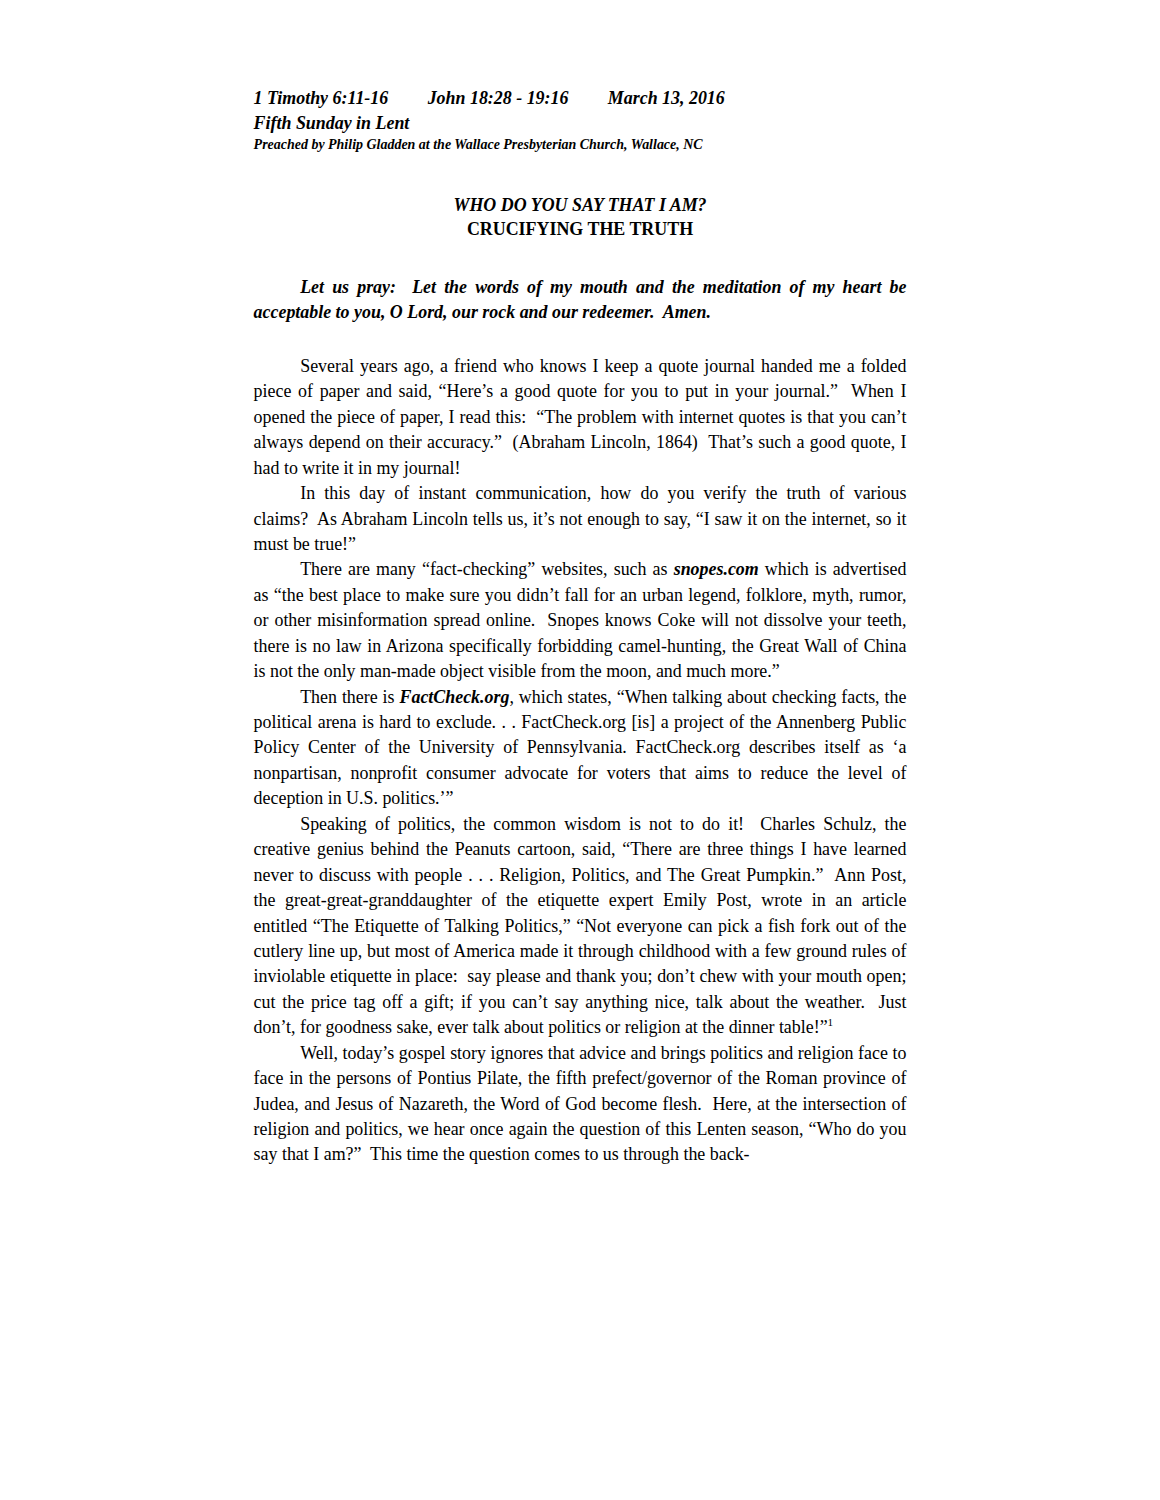1 Timothy 6:11-16 John 18:28 - 19:16 March 13, 2016
Fifth Sunday in Lent
Preached by Philip Gladden at the Wallace Presbyterian Church, Wallace, NC
WHO DO YOU SAY THAT I AM? CRUCIFYING THE TRUTH
Let us pray: Let the words of my mouth and the meditation of my heart be acceptable to you, O Lord, our rock and our redeemer. Amen.
Several years ago, a friend who knows I keep a quote journal handed me a folded piece of paper and said, “Here’s a good quote for you to put in your journal.” When I opened the piece of paper, I read this: “The problem with internet quotes is that you can’t always depend on their accuracy.” (Abraham Lincoln, 1864) That’s such a good quote, I had to write it in my journal!
In this day of instant communication, how do you verify the truth of various claims? As Abraham Lincoln tells us, it’s not enough to say, “I saw it on the internet, so it must be true!”
There are many “fact-checking” websites, such as snopes.com which is advertised as “the best place to make sure you didn’t fall for an urban legend, folklore, myth, rumor, or other misinformation spread online. Snopes knows Coke will not dissolve your teeth, there is no law in Arizona specifically forbidding camel-hunting, the Great Wall of China is not the only man-made object visible from the moon, and much more.”
Then there is FactCheck.org, which states, “When talking about checking facts, the political arena is hard to exclude. . . FactCheck.org [is] a project of the Annenberg Public Policy Center of the University of Pennsylvania. FactCheck.org describes itself as ‘a nonpartisan, nonprofit consumer advocate for voters that aims to reduce the level of deception in U.S. politics.’”
Speaking of politics, the common wisdom is not to do it! Charles Schulz, the creative genius behind the Peanuts cartoon, said, “There are three things I have learned never to discuss with people . . . Religion, Politics, and The Great Pumpkin.” Ann Post, the great-great-granddaughter of the etiquette expert Emily Post, wrote in an article entitled “The Etiquette of Talking Politics,” “Not everyone can pick a fish fork out of the cutlery line up, but most of America made it through childhood with a few ground rules of inviolable etiquette in place: say please and thank you; don’t chew with your mouth open; cut the price tag off a gift; if you can’t say anything nice, talk about the weather. Just don’t, for goodness sake, ever talk about politics or religion at the dinner table!”1
Well, today’s gospel story ignores that advice and brings politics and religion face to face in the persons of Pontius Pilate, the fifth prefect/governor of the Roman province of Judea, and Jesus of Nazareth, the Word of God become flesh. Here, at the intersection of religion and politics, we hear once again the question of this Lenten season, “Who do you say that I am?” This time the question comes to us through the back-